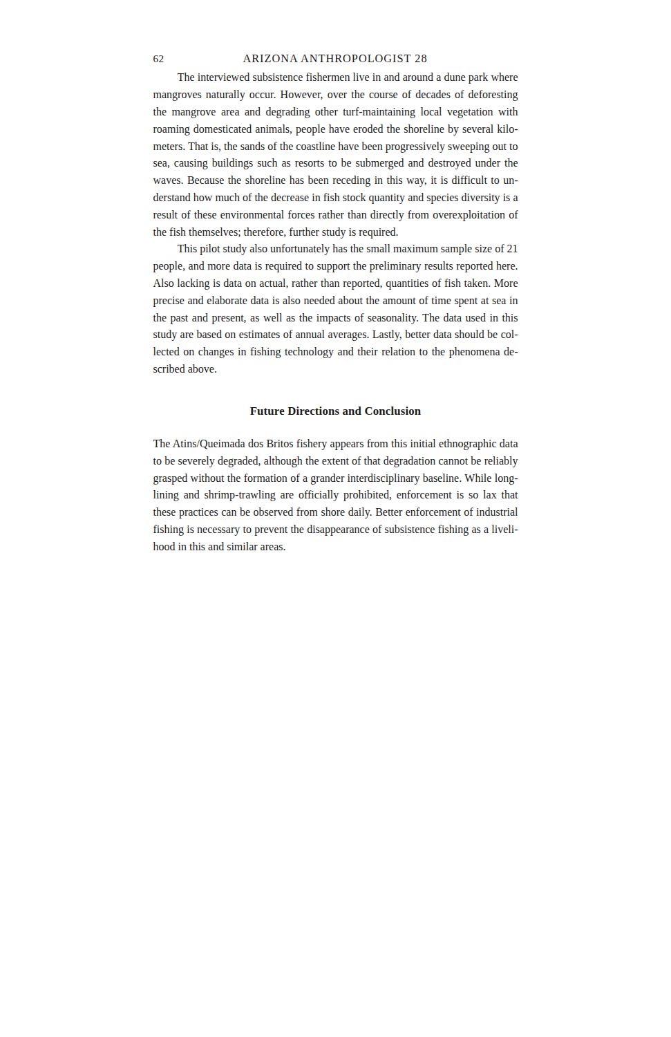62 Arizona Anthropologist 28
The interviewed subsistence fishermen live in and around a dune park where mangroves naturally occur. However, over the course of decades of deforesting the mangrove area and degrading other turf-maintaining local vegetation with roaming domesticated animals, people have eroded the shoreline by several kilometers. That is, the sands of the coastline have been progressively sweeping out to sea, causing buildings such as resorts to be submerged and destroyed under the waves. Because the shoreline has been receding in this way, it is difficult to understand how much of the decrease in fish stock quantity and species diversity is a result of these environmental forces rather than directly from overexploitation of the fish themselves; therefore, further study is required.
This pilot study also unfortunately has the small maximum sample size of 21 people, and more data is required to support the preliminary results reported here. Also lacking is data on actual, rather than reported, quantities of fish taken. More precise and elaborate data is also needed about the amount of time spent at sea in the past and present, as well as the impacts of seasonality. The data used in this study are based on estimates of annual averages. Lastly, better data should be collected on changes in fishing technology and their relation to the phenomena described above.
Future Directions and Conclusion
The Atins/Queimada dos Britos fishery appears from this initial ethnographic data to be severely degraded, although the extent of that degradation cannot be reliably grasped without the formation of a grander interdisciplinary baseline. While long-lining and shrimp-trawling are officially prohibited, enforcement is so lax that these practices can be observed from shore daily. Better enforcement of industrial fishing is necessary to prevent the disappearance of subsistence fishing as a livelihood in this and similar areas.